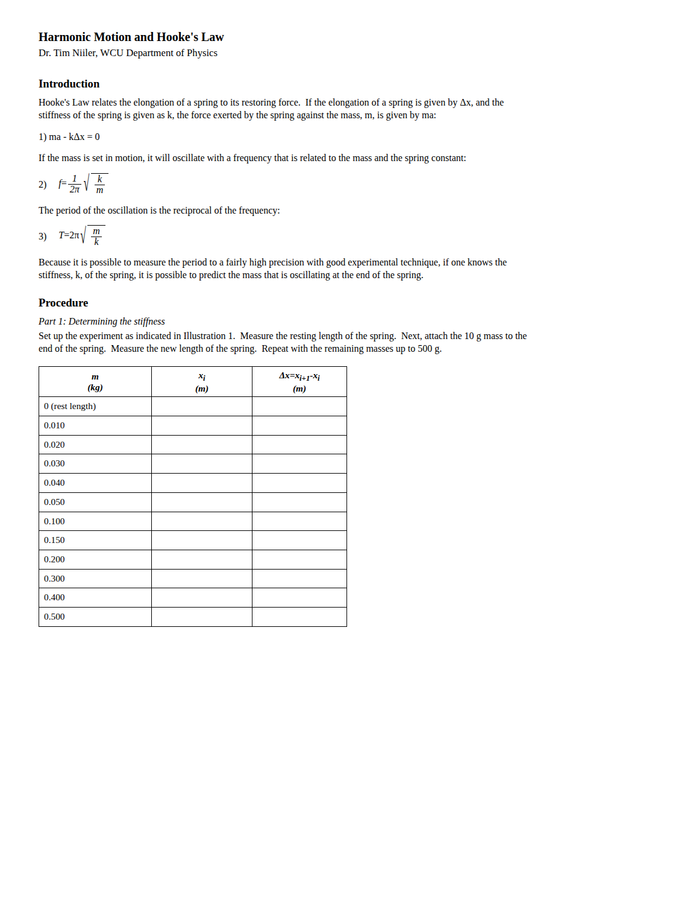Harmonic Motion and Hooke's Law
Dr. Tim Niiler, WCU Department of Physics
Introduction
Hooke's Law relates the elongation of a spring to its restoring force. If the elongation of a spring is given by Δx, and the stiffness of the spring is given as k, the force exerted by the spring against the mass, m, is given by ma:
1) ma - kΔx = 0
If the mass is set in motion, it will oscillate with a frequency that is related to the mass and the spring constant:
2) f=12π km
The period of the oscillation is the reciprocal of the frequency:
3) T=2πmk
Because it is possible to measure the period to a fairly high precision with good experimental technique, if one knows the stiffness, k, of the spring, it is possible to predict the mass that is oscillating at the end of the spring.
Procedure
Part 1: Determining the stiffness
Set up the experiment as indicated in Illustration 1. Measure the resting length of the spring. Next, attach the 10 g mass to the end of the spring. Measure the new length of the spring. Repeat with the remaining masses up to 500 g.
| m (kg) | x i (m) | Δx=x i+1 -x i (m) |
| --- | --- | --- |
| 0 (rest length) | | |
| 0.010 | | |
| 0.020 | | |
| 0.030 | | |
| 0.040 | | |
| 0.050 | | |
| 0.100 | | |
| 0.150 | | |
| 0.200 | | |
| 0.300 | | |
| 0.400 | | |
| 0.500 | | |